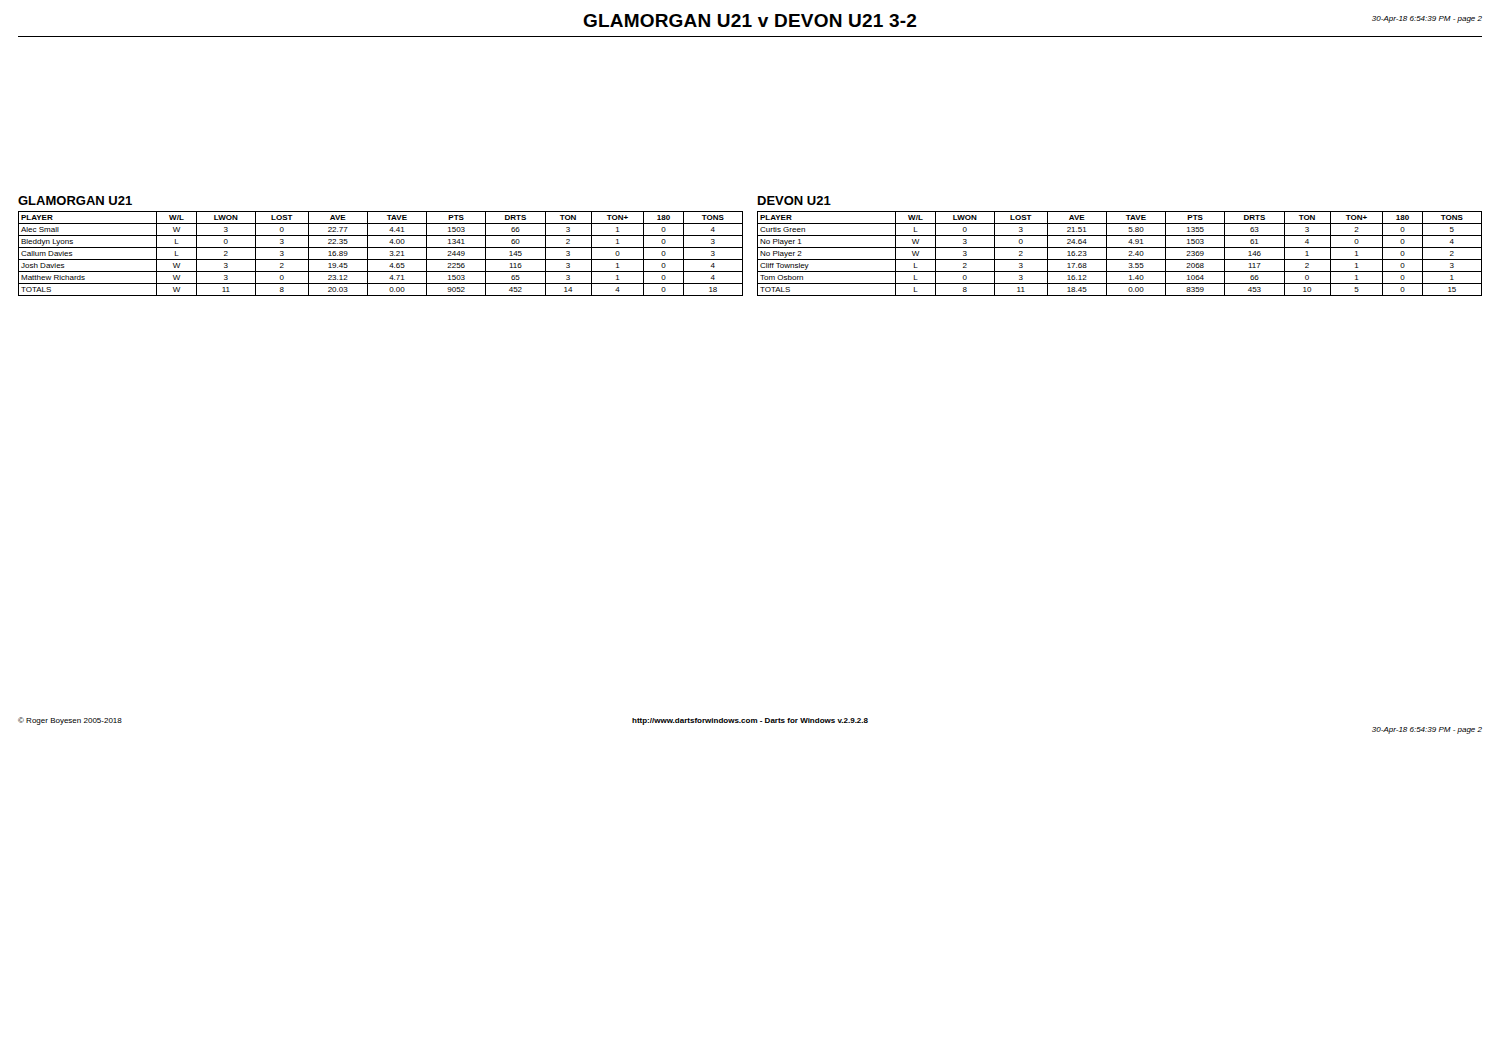30-Apr-18 6:54:39 PM - page 2
GLAMORGAN U21 v DEVON U21 3-2
GLAMORGAN U21
| PLAYER | W/L | LWON | LOST | AVE | TAVE | PTS | DRTS | TON | TON+ | 180 | TONS |
| --- | --- | --- | --- | --- | --- | --- | --- | --- | --- | --- | --- |
| Alec Small | W | 3 | 0 | 22.77 | 4.41 | 1503 | 66 | 3 | 1 | 0 | 4 |
| Bleddyn Lyons | L | 0 | 3 | 22.35 | 4.00 | 1341 | 60 | 2 | 1 | 0 | 3 |
| Callum Davies | L | 2 | 3 | 16.89 | 3.21 | 2449 | 145 | 3 | 0 | 0 | 3 |
| Josh Davies | W | 3 | 2 | 19.45 | 4.65 | 2256 | 116 | 3 | 1 | 0 | 4 |
| Matthew Richards | W | 3 | 0 | 23.12 | 4.71 | 1503 | 65 | 3 | 1 | 0 | 4 |
| TOTALS | W | 11 | 8 | 20.03 | 0.00 | 9052 | 452 | 14 | 4 | 0 | 18 |
DEVON U21
| PLAYER | W/L | LWON | LOST | AVE | TAVE | PTS | DRTS | TON | TON+ | 180 | TONS |
| --- | --- | --- | --- | --- | --- | --- | --- | --- | --- | --- | --- |
| Curtis Green | L | 0 | 3 | 21.51 | 5.80 | 1355 | 63 | 3 | 2 | 0 | 5 |
| No Player 1 | W | 3 | 0 | 24.64 | 4.91 | 1503 | 61 | 4 | 0 | 0 | 4 |
| No Player 2 | W | 3 | 2 | 16.23 | 2.40 | 2369 | 146 | 1 | 1 | 0 | 2 |
| Cliff Townsley | L | 2 | 3 | 17.68 | 3.55 | 2068 | 117 | 2 | 1 | 0 | 3 |
| Tom Osborn | L | 0 | 3 | 16.12 | 1.40 | 1064 | 66 | 0 | 1 | 0 | 1 |
| TOTALS | L | 8 | 11 | 18.45 | 0.00 | 8359 | 453 | 10 | 5 | 0 | 15 |
© Roger Boyesen 2005-2018
http://www.dartsforwindows.com - Darts for Windows v.2.9.2.8
30-Apr-18 6:54:39 PM - page 2